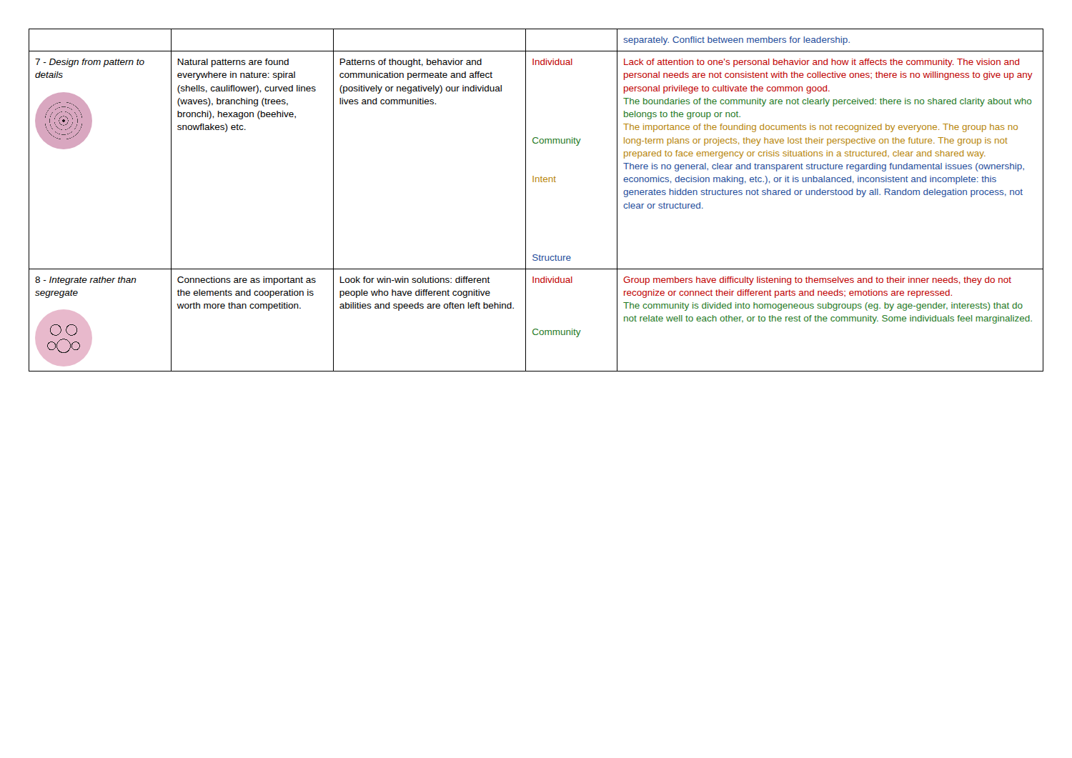| | | | | separately. Conflict between members for leadership. |
| 7 - Design from pattern to details | Natural patterns are found everywhere in nature: spiral (shells, cauliflower), curved lines (waves), branching (trees, bronchi), hexagon (beehive, snowflakes) etc. | Patterns of thought, behavior and communication permeate and affect (positively or negatively) our individual lives and communities. | Individual Community Intent Structure | Lack of attention to one's personal behavior and how it affects the community. The vision and personal needs are not consistent with the collective ones; there is no willingness to give up any personal privilege to cultivate the common good. The boundaries of the community are not clearly perceived: there is no shared clarity about who belongs to the group or not. The importance of the founding documents is not recognized by everyone. The group has no long-term plans or projects, they have lost their perspective on the future. The group is not prepared to face emergency or crisis situations in a structured, clear and shared way. There is no general, clear and transparent structure regarding fundamental issues (ownership, economics, decision making, etc.), or it is unbalanced, inconsistent and incomplete: this generates hidden structures not shared or understood by all. Random delegation process, not clear or structured. |
| 8 - Integrate rather than segregate | Connections are as important as the elements and cooperation is worth more than competition. | Look for win-win solutions: different people who have different cognitive abilities and speeds are often left behind. | Individual Community | Group members have difficulty listening to themselves and to their inner needs, they do not recognize or connect their different parts and needs; emotions are repressed. The community is divided into homogeneous subgroups (eg. by age-gender, interests) that do not relate well to each other, or to the rest of the community. Some individuals feel marginalized. |